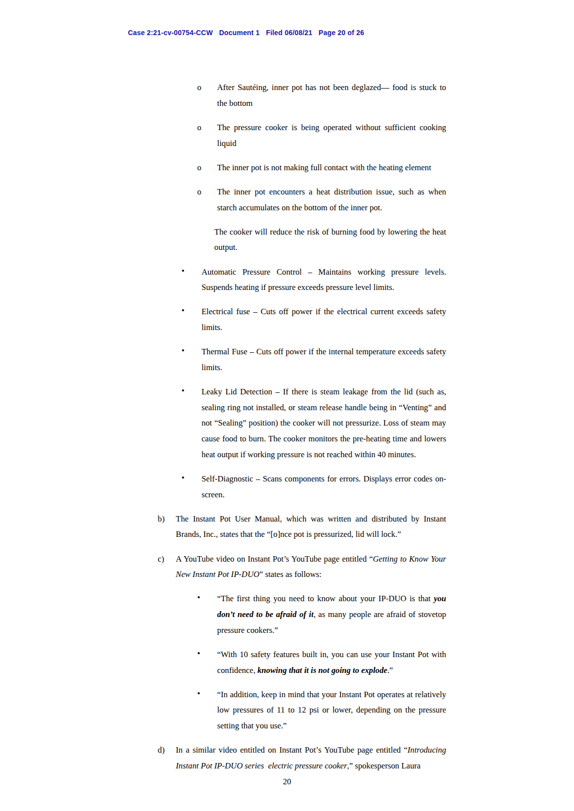Case 2:21-cv-00754-CCW Document 1 Filed 06/08/21 Page 20 of 26
o
After Sautéing, inner pot has not been deglazed— food is stuck to the bottom
o
The pressure cooker is being operated without sufficient cooking liquid
o
The inner pot is not making full contact with the heating element
o
The inner pot encounters a heat distribution issue, such as when starch accumulates on the bottom of the inner pot.
The cooker will reduce the risk of burning food by lowering the heat output.
•
Automatic Pressure Control – Maintains working pressure levels. Suspends heating if pressure exceeds pressure level limits.
•
Electrical fuse – Cuts off power if the electrical current exceeds safety limits.
•
Thermal Fuse – Cuts off power if the internal temperature exceeds safety limits.
•
Leaky Lid Detection – If there is steam leakage from the lid (such as, sealing ring not installed, or steam release handle being in “Venting” and not “Sealing” position) the cooker will not pressurize. Loss of steam may cause food to burn. The cooker monitors the pre-heating time and lowers heat output if working pressure is not reached within 40 minutes.
•
Self-Diagnostic – Scans components for errors. Displays error codes on-screen.
b)
The Instant Pot User Manual, which was written and distributed by Instant Brands, Inc., states that the “[o]nce pot is pressurized, lid will lock.”
c)
A YouTube video on Instant Pot’s YouTube page entitled “Getting to Know Your New Instant Pot IP-DUO” states as follows:
•
“The first thing you need to know about your IP-DUO is that you don’t need to be afraid of it, as many people are afraid of stovetop pressure cookers.”
•
“With 10 safety features built in, you can use your Instant Pot with confidence, knowing that it is not going to explode.”
•
“In addition, keep in mind that your Instant Pot operates at relatively low pressures of 11 to 12 psi or lower, depending on the pressure setting that you use.”
d)
In a similar video entitled on Instant Pot’s YouTube page entitled “Introducing Instant Pot IP-DUO series electric pressure cooker,” spokesperson Laura
20